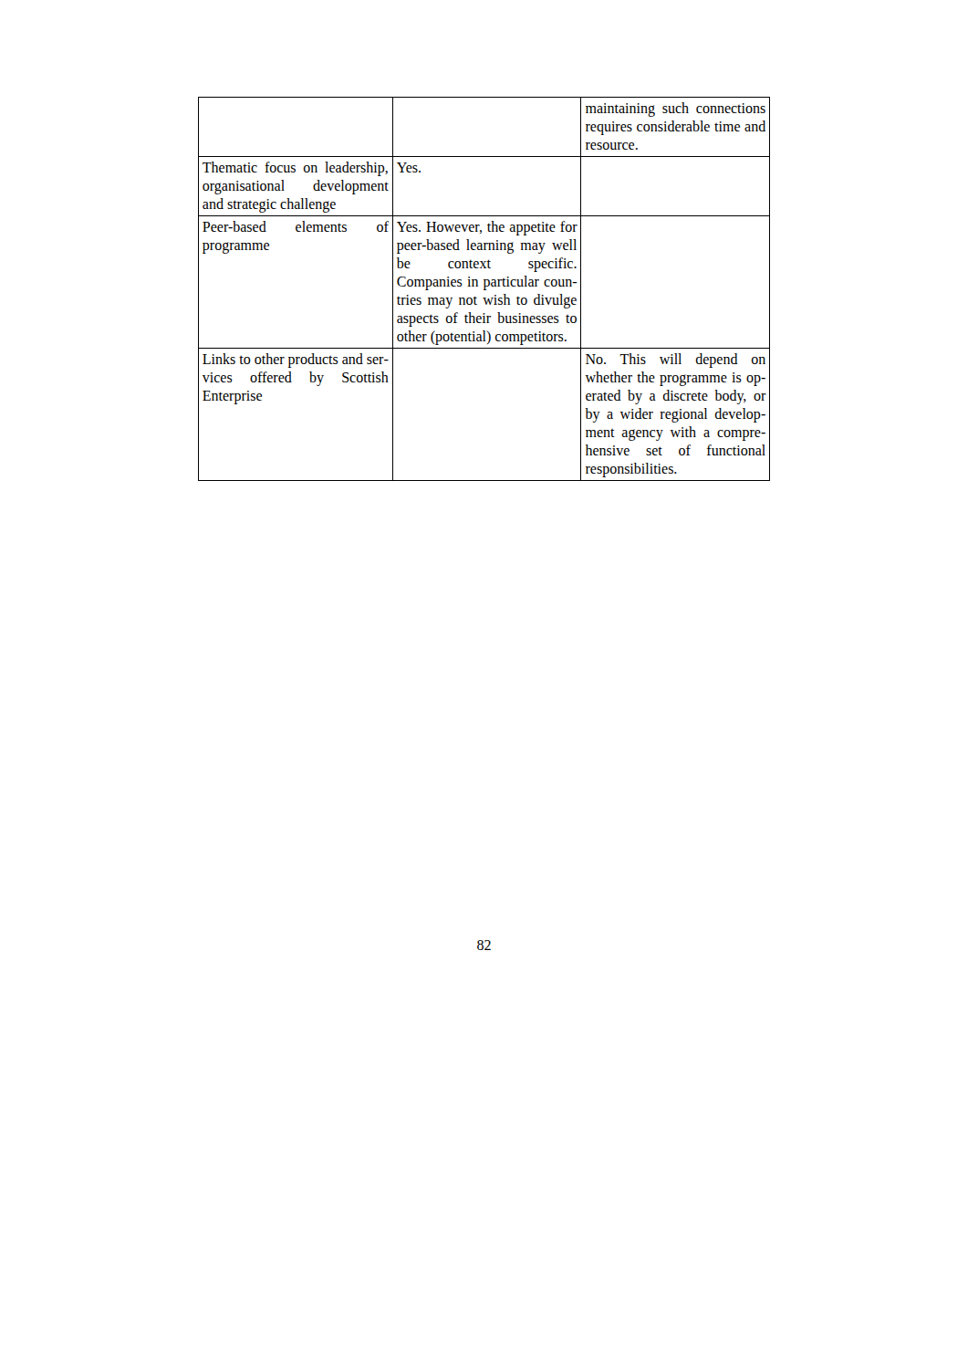| | | maintaining such connections requires considerable time and resource. |
| Thematic focus on leadership, organisational development and strategic challenge | Yes. | |
| Peer-based elements of programme | Yes. However, the appetite for peer-based learning may well be context specific. Companies in particular countries may not wish to divulge aspects of their businesses to other (potential) competitors. | |
| Links to other products and services offered by Scottish Enterprise | | No. This will depend on whether the programme is operated by a discrete body, or by a wider regional development agency with a comprehensive set of functional responsibilities. |
82